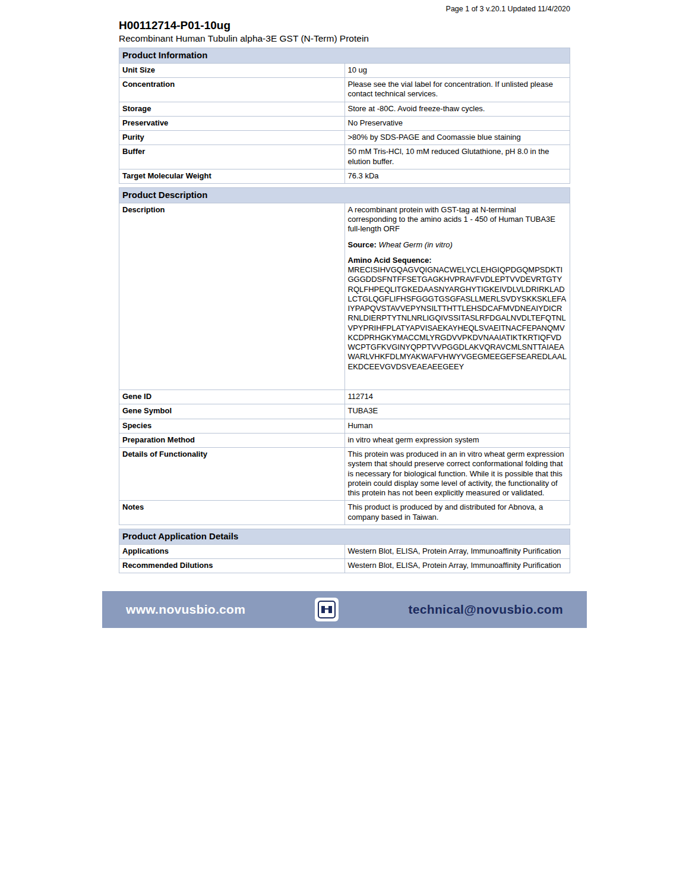Page 1 of 3 v.20.1 Updated 11/4/2020
H00112714-P01-10ug
Recombinant Human Tubulin alpha-3E GST (N-Term) Protein
| Product Information |
| Unit Size | 10 ug |
| Concentration | Please see the vial label for concentration. If unlisted please contact technical services. |
| Storage | Store at -80C. Avoid freeze-thaw cycles. |
| Preservative | No Preservative |
| Purity | >80% by SDS-PAGE and Coomassie blue staining |
| Buffer | 50 mM Tris-HCl, 10 mM reduced Glutathione, pH 8.0 in the elution buffer. |
| Target Molecular Weight | 76.3 kDa |
| Product Description |
| Description | A recombinant protein with GST-tag at N-terminal corresponding to the amino acids 1 - 450 of Human TUBA3E full-length ORF Source: Wheat Germ (in vitro) Amino Acid Sequence: MRECISIHVGQAGVQIGNACWELYCLEHGIQPDGQMPSDKTIGGGDDSFNTFFSETGAGKHVPRAVFVDLEPTVVDEVRTGTYRQLFHPEQLITGKEDAASNYARGHYTIGKEIVDLVLDRIRKLADLCTGLQGFLIFHSFGGGTGSGFASLLMERLSVDYSKKSKLEFAIYPAPQVSTAVVEPYNSILTTHTTLEHSDCAFMVDNEAIYDICRRNLDIERPTYTNLNRLIGQIVSSITASLRFDGALNVDLTEFQTNLVPYPRIHFPLATYAPVISAEKAYHEQLSVAEITNACFEPANQMVKCDPRHGKYMACCMLYRGDVVPKDVNAAIATIKTKRTIQFVDWCPTGFKVGINYQPPTVVPGGDLAKVQRAVCMLSNTTAIAEAWARLVHKFDLMYAKWAFVHWYVGEGMEEGEFSEAREDLAALEKDCEEVGVDSVEAEAEEGEEY |
| Gene ID | 112714 |
| Gene Symbol | TUBA3E |
| Species | Human |
| Preparation Method | in vitro wheat germ expression system |
| Details of Functionality | This protein was produced in an in vitro wheat germ expression system that should preserve correct conformational folding that is necessary for biological function. While it is possible that this protein could display some level of activity, the functionality of this protein has not been explicitly measured or validated. |
| Notes | This product is produced by and distributed for Abnova, a company based in Taiwan. |
| Product Application Details |
| Applications | Western Blot, ELISA, Protein Array, Immunoaffinity Purification |
| Recommended Dilutions | Western Blot, ELISA, Protein Array, Immunoaffinity Purification |
www.novusbio.com
technical@novusbio.com